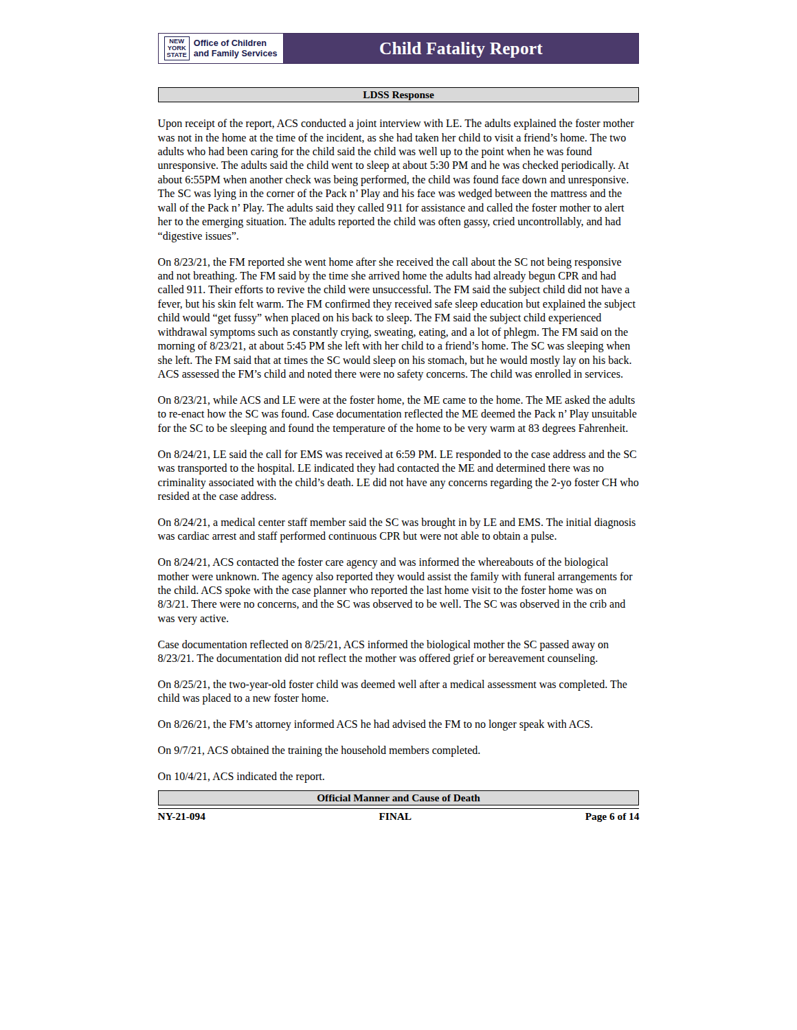NEW
YORK
STATE
Office of Children
and Family Services
Child Fatality Report
LDSS Response
Upon receipt of the report, ACS conducted a joint interview with LE. The adults explained the foster mother was not in the home at the time of the incident, as she had taken her child to visit a friend’s home. The two adults who had been caring for the child said the child was well up to the point when he was found unresponsive. The adults said the child went to sleep at about 5:30 PM and he was checked periodically. At about 6:55PM when another check was being performed, the child was found face down and unresponsive. The SC was lying in the corner of the Pack n’ Play and his face was wedged between the mattress and the wall of the Pack n’ Play. The adults said they called 911 for assistance and called the foster mother to alert her to the emerging situation. The adults reported the child was often gassy, cried uncontrollably, and had “digestive issues”.
On 8/23/21, the FM reported she went home after she received the call about the SC not being responsive and not breathing. The FM said by the time she arrived home the adults had already begun CPR and had called 911. Their efforts to revive the child were unsuccessful. The FM said the subject child did not have a fever, but his skin felt warm. The FM confirmed they received safe sleep education but explained the subject child would “get fussy” when placed on his back to sleep. The FM said the subject child experienced withdrawal symptoms such as constantly crying, sweating, eating, and a lot of phlegm. The FM said on the morning of 8/23/21, at about 5:45 PM she left with her child to a friend’s home. The SC was sleeping when she left. The FM said that at times the SC would sleep on his stomach, but he would mostly lay on his back. ACS assessed the FM’s child and noted there were no safety concerns. The child was enrolled in services.
On 8/23/21, while ACS and LE were at the foster home, the ME came to the home. The ME asked the adults to re-enact how the SC was found. Case documentation reflected the ME deemed the Pack n’ Play unsuitable for the SC to be sleeping and found the temperature of the home to be very warm at 83 degrees Fahrenheit.
On 8/24/21, LE said the call for EMS was received at 6:59 PM. LE responded to the case address and the SC was transported to the hospital. LE indicated they had contacted the ME and determined there was no criminality associated with the child’s death. LE did not have any concerns regarding the 2-yo foster CH who resided at the case address.
On 8/24/21, a medical center staff member said the SC was brought in by LE and EMS. The initial diagnosis was cardiac arrest and staff performed continuous CPR but were not able to obtain a pulse.
On 8/24/21, ACS contacted the foster care agency and was informed the whereabouts of the biological mother were unknown. The agency also reported they would assist the family with funeral arrangements for the child. ACS spoke with the case planner who reported the last home visit to the foster home was on 8/3/21. There were no concerns, and the SC was observed to be well. The SC was observed in the crib and was very active.
Case documentation reflected on 8/25/21, ACS informed the biological mother the SC passed away on 8/23/21. The documentation did not reflect the mother was offered grief or bereavement counseling.
On 8/25/21, the two-year-old foster child was deemed well after a medical assessment was completed. The child was placed to a new foster home.
On 8/26/21, the FM’s attorney informed ACS he had advised the FM to no longer speak with ACS.
On 9/7/21, ACS obtained the training the household members completed.
On 10/4/21, ACS indicated the report.
Official Manner and Cause of Death
NY-21-094
FINAL
Page 6 of 14